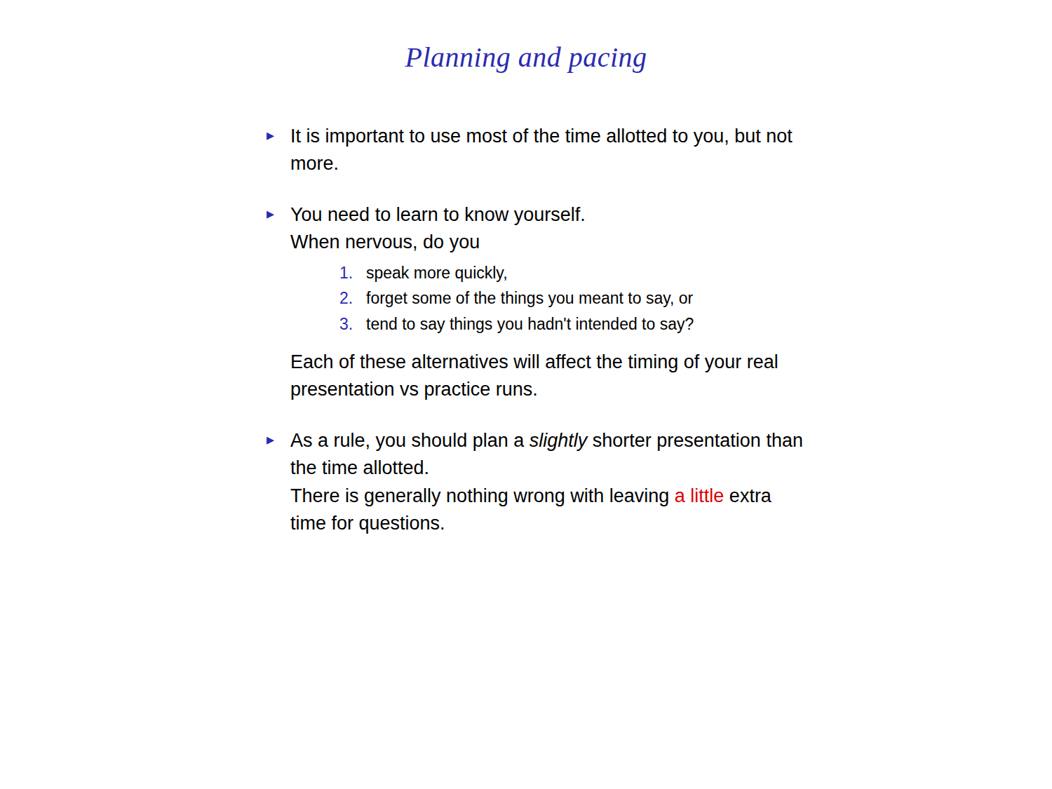Planning and pacing
It is important to use most of the time allotted to you, but not more.
You need to learn to know yourself.
When nervous, do you
speak more quickly,
forget some of the things you meant to say, or
tend to say things you hadn't intended to say?
Each of these alternatives will affect the timing of your real presentation vs practice runs.
As a rule, you should plan a slightly shorter presentation than the time allotted.
There is generally nothing wrong with leaving a little extra time for questions.